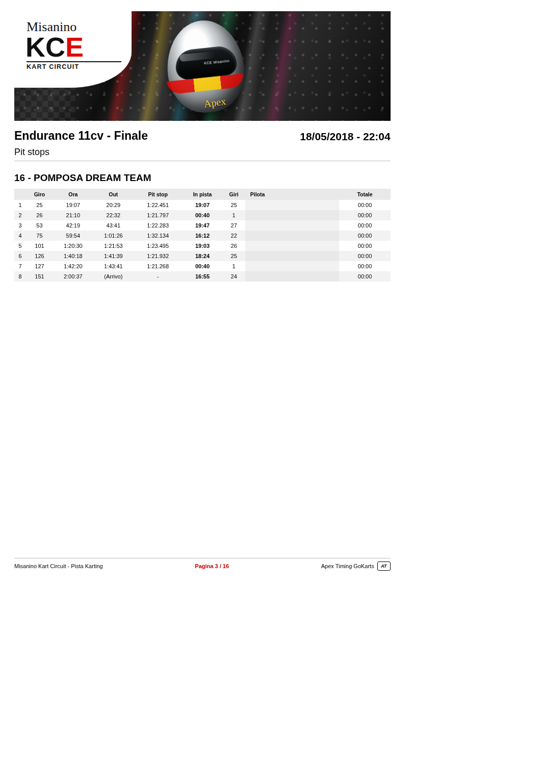KCE Misanino
Apex
Misanino
KCE
KART CIRCUIT
Endurance 11cv - Finale
18/05/2018 - 22:04
Pit stops
16 - POMPOSA DREAM TEAM
| | Giro | Ora | Out | Pit stop | In pista | Giri | Pilota | Totale |
| --- | --- | --- | --- | --- | --- | --- | --- | --- |
| 1 | 25 | 19:07 | 20:29 | 1:22.451 | 19:07 | 25 | | 00:00 |
| 2 | 26 | 21:10 | 22:32 | 1:21.797 | 00:40 | 1 | | 00:00 |
| 3 | 53 | 42:19 | 43:41 | 1:22.283 | 19:47 | 27 | | 00:00 |
| 4 | 75 | 59:54 | 1:01:26 | 1:32.134 | 16:12 | 22 | | 00:00 |
| 5 | 101 | 1:20:30 | 1:21:53 | 1:23.495 | 19:03 | 26 | | 00:00 |
| 6 | 126 | 1:40:18 | 1:41:39 | 1:21.932 | 18:24 | 25 | | 00:00 |
| 7 | 127 | 1:42:20 | 1:43:41 | 1:21.268 | 00:40 | 1 | | 00:00 |
| 8 | 151 | 2:00:37 | (Arrivo) | - | 16:55 | 24 | | 00:00 |
Misanino Kart Circuit - Pista Karting
Pagina 3 / 16
Apex Timing GoKarts